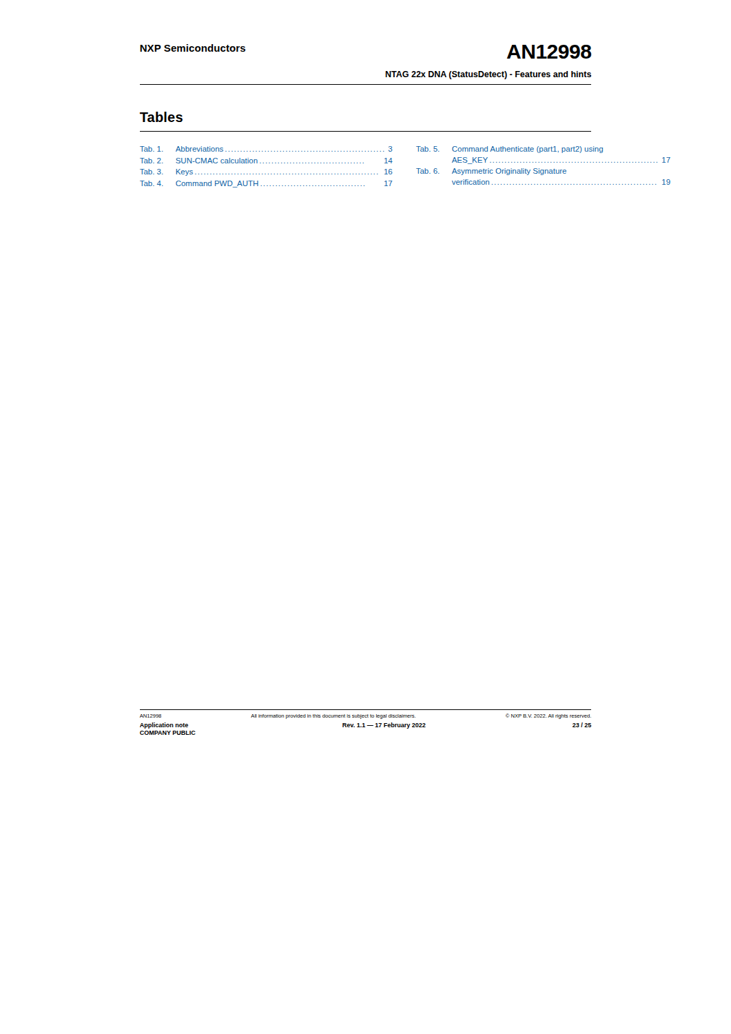NXP Semiconductors
AN12998
NTAG 22x DNA (StatusDetect) - Features and hints
Tables
Tab. 1. Abbreviations ..................................................... 3
Tab. 2. SUN-CMAC calculation ................................... 14
Tab. 3. Keys ............................................................. 16
Tab. 4. Command PWD_AUTH ................................... 17
Tab. 5. Command Authenticate (part1, part2) using
AES_KEY ........................................................ 17
Tab. 6. Asymmetric Originality Signature
verification ....................................................... 19
AN12998 All information provided in this document is subject to legal disclaimers. © NXP B.V. 2022. All rights reserved.
Application note
COMPANY PUBLIC
Rev. 1.1 — 17 February 2022
23 / 25